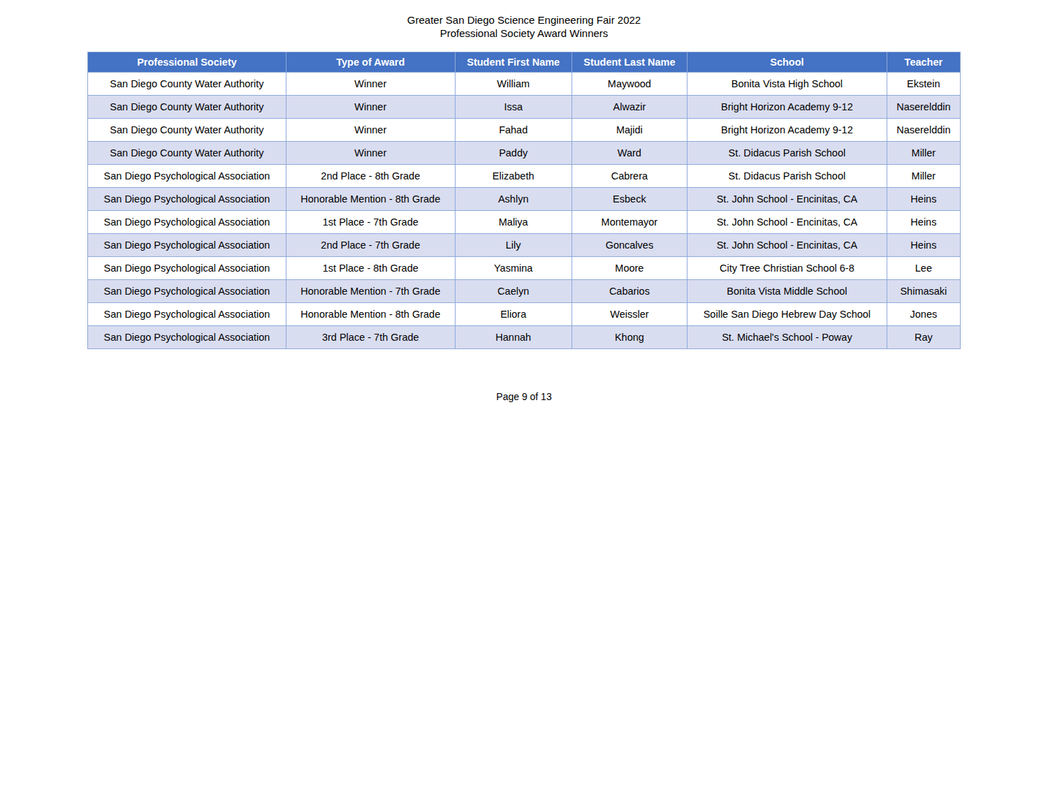Greater San Diego Science Engineering Fair 2022
Professional Society Award Winners
| Professional Society | Type of Award | Student First Name | Student Last Name | School | Teacher |
| --- | --- | --- | --- | --- | --- |
| San Diego County Water Authority | Winner | William | Maywood | Bonita Vista High School | Ekstein |
| San Diego County Water Authority | Winner | Issa | Alwazir | Bright Horizon Academy 9-12 | Naserelddin |
| San Diego County Water Authority | Winner | Fahad | Majidi | Bright Horizon Academy 9-12 | Naserelddin |
| San Diego County Water Authority | Winner | Paddy | Ward | St. Didacus Parish School | Miller |
| San Diego Psychological Association | 2nd Place - 8th Grade | Elizabeth | Cabrera | St. Didacus Parish School | Miller |
| San Diego Psychological Association | Honorable Mention - 8th Grade | Ashlyn | Esbeck | St. John School - Encinitas, CA | Heins |
| San Diego Psychological Association | 1st Place - 7th Grade | Maliya | Montemayor | St. John School - Encinitas, CA | Heins |
| San Diego Psychological Association | 2nd Place - 7th Grade | Lily | Goncalves | St. John School - Encinitas, CA | Heins |
| San Diego Psychological Association | 1st Place - 8th Grade | Yasmina | Moore | City Tree Christian School 6-8 | Lee |
| San Diego Psychological Association | Honorable Mention - 7th Grade | Caelyn | Cabarios | Bonita Vista Middle School | Shimasaki |
| San Diego Psychological Association | Honorable Mention - 8th Grade | Eliora | Weissler | Soille San Diego Hebrew Day School | Jones |
| San Diego Psychological Association | 3rd Place - 7th Grade | Hannah | Khong | St. Michael's School - Poway | Ray |
Page 9 of 13